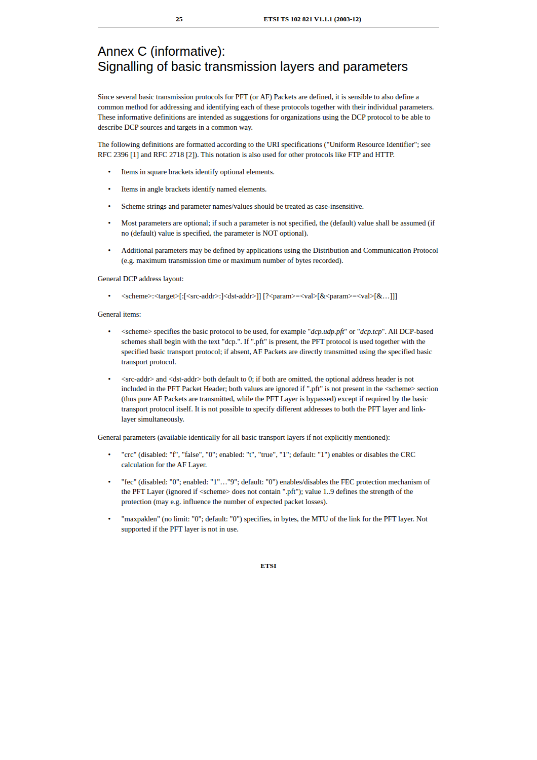25 ETSI TS 102 821 V1.1.1 (2003-12)
Annex C (informative): Signalling of basic transmission layers and parameters
Since several basic transmission protocols for PFT (or AF) Packets are defined, it is sensible to also define a common method for addressing and identifying each of these protocols together with their individual parameters. These informative definitions are intended as suggestions for organizations using the DCP protocol to be able to describe DCP sources and targets in a common way.
The following definitions are formatted according to the URI specifications ("Uniform Resource Identifier"; see RFC 2396 [1] and RFC 2718 [2]). This notation is also used for other protocols like FTP and HTTP.
Items in square brackets identify optional elements.
Items in angle brackets identify named elements.
Scheme strings and parameter names/values should be treated as case-insensitive.
Most parameters are optional; if such a parameter is not specified, the (default) value shall be assumed (if no (default) value is specified, the parameter is NOT optional).
Additional parameters may be defined by applications using the Distribution and Communication Protocol (e.g. maximum transmission time or maximum number of bytes recorded).
General DCP address layout:
<scheme>:<target>[:[<src-addr>:]<dst-addr>]] [?<param>=<val>[&<param>=<val>[&…]]]
General items:
<scheme> specifies the basic protocol to be used, for example "dcp.udp.pft" or "dcp.tcp". All DCP-based schemes shall begin with the text "dcp.". If ".pft" is present, the PFT protocol is used together with the specified basic transport protocol; if absent, AF Packets are directly transmitted using the specified basic transport protocol.
<src-addr> and <dst-addr> both default to 0; if both are omitted, the optional address header is not included in the PFT Packet Header; both values are ignored if ".pft" is not present in the <scheme> section (thus pure AF Packets are transmitted, while the PFT Layer is bypassed) except if required by the basic transport protocol itself. It is not possible to specify different addresses to both the PFT layer and link-layer simultaneously.
General parameters (available identically for all basic transport layers if not explicitly mentioned):
"crc" (disabled: "f", "false", "0"; enabled: "t", "true", "1"; default: "1") enables or disables the CRC calculation for the AF Layer.
"fec" (disabled: "0"; enabled: "1"…"9"; default: "0") enables/disables the FEC protection mechanism of the PFT Layer (ignored if <scheme> does not contain ".pft"); value 1..9 defines the strength of the protection (may e.g. influence the number of expected packet losses).
"maxpaklen" (no limit: "0"; default: "0") specifies, in bytes, the MTU of the link for the PFT layer. Not supported if the PFT layer is not in use.
ETSI